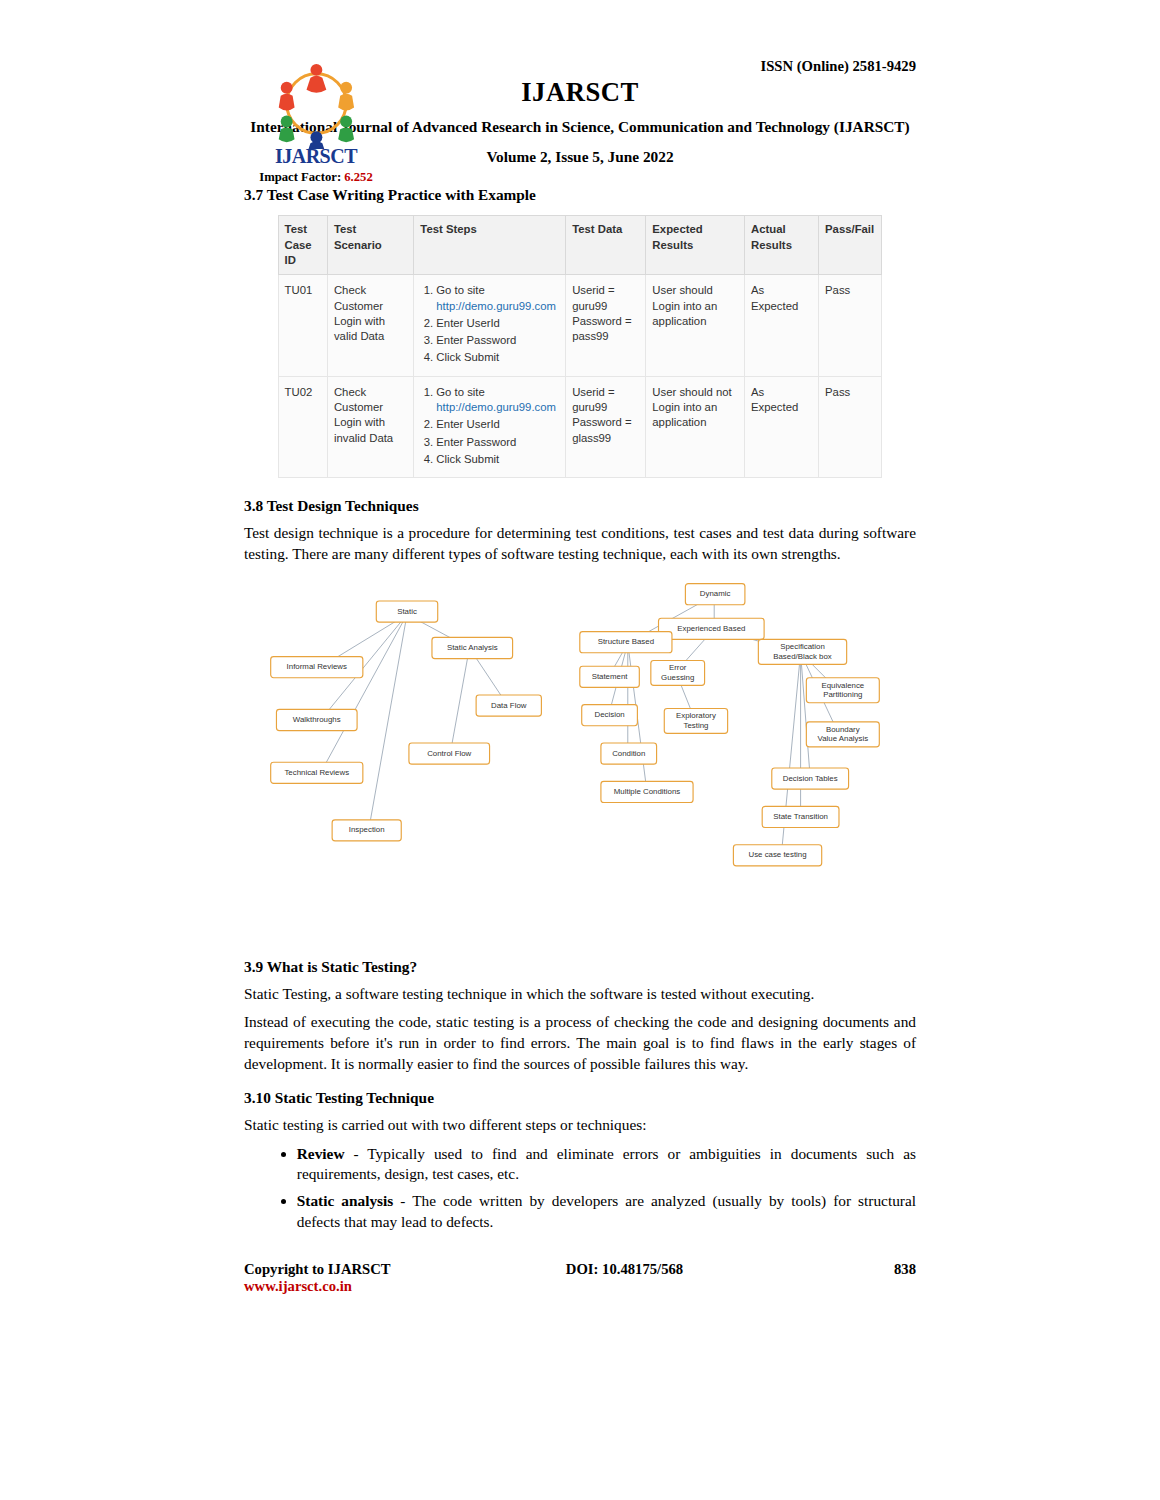ISSN (Online) 2581-9429
IJARSCT
Impact Factor: 6.252
IJARSCT
International Journal of Advanced Research in Science, Communication and Technology (IJARSCT)
Volume 2, Issue 5, June 2022
3.7 Test Case Writing Practice with Example
| Test Case ID | Test Scenario | Test Steps | Test Data | Expected Results | Actual Results | Pass/Fail |
| --- | --- | --- | --- | --- | --- | --- |
| TU01 | Check Customer Login with valid Data | Go to site http://demo.guru99.com Enter UserId Enter Password Click Submit | Userid = guru99 Password = pass99 | User should Login into an application | As Expected | Pass |
| TU02 | Check Customer Login with invalid Data | Go to site http://demo.guru99.com Enter UserId Enter Password Click Submit | Userid = guru99 Password = glass99 | User should not Login into an application | As Expected | Pass |
3.8 Test Design Techniques
Test design technique is a procedure for determining test conditions, test cases and test data during software testing. There are many different types of software testing technique, each with its own strengths.
Static Informal Reviews Walkthroughs Technical Reviews Inspection Static Analysis Data Flow Control Flow Dynamic Experienced Based Structure Based Statement Decision Condition Multiple Conditions Error Guessing Exploratory Testing Specification Based/Black box Equivalence Partitioning Boundary Value Analysis Decision Tables State Transition Use case testing
3.9 What is Static Testing?
Static Testing, a software testing technique in which the software is tested without executing.
Instead of executing the code, static testing is a process of checking the code and designing documents and requirements before it's run in order to find errors. The main goal is to find flaws in the early stages of development. It is normally easier to find the sources of possible failures this way.
3.10 Static Testing Technique
Static testing is carried out with two different steps or techniques:
Review - Typically used to find and eliminate errors or ambiguities in documents such as requirements, design, test cases, etc.
Static analysis - The code written by developers are analyzed (usually by tools) for structural defects that may lead to defects.
Copyright to IJARSCT
www.ijarsct.co.in
DOI: 10.48175/568
838